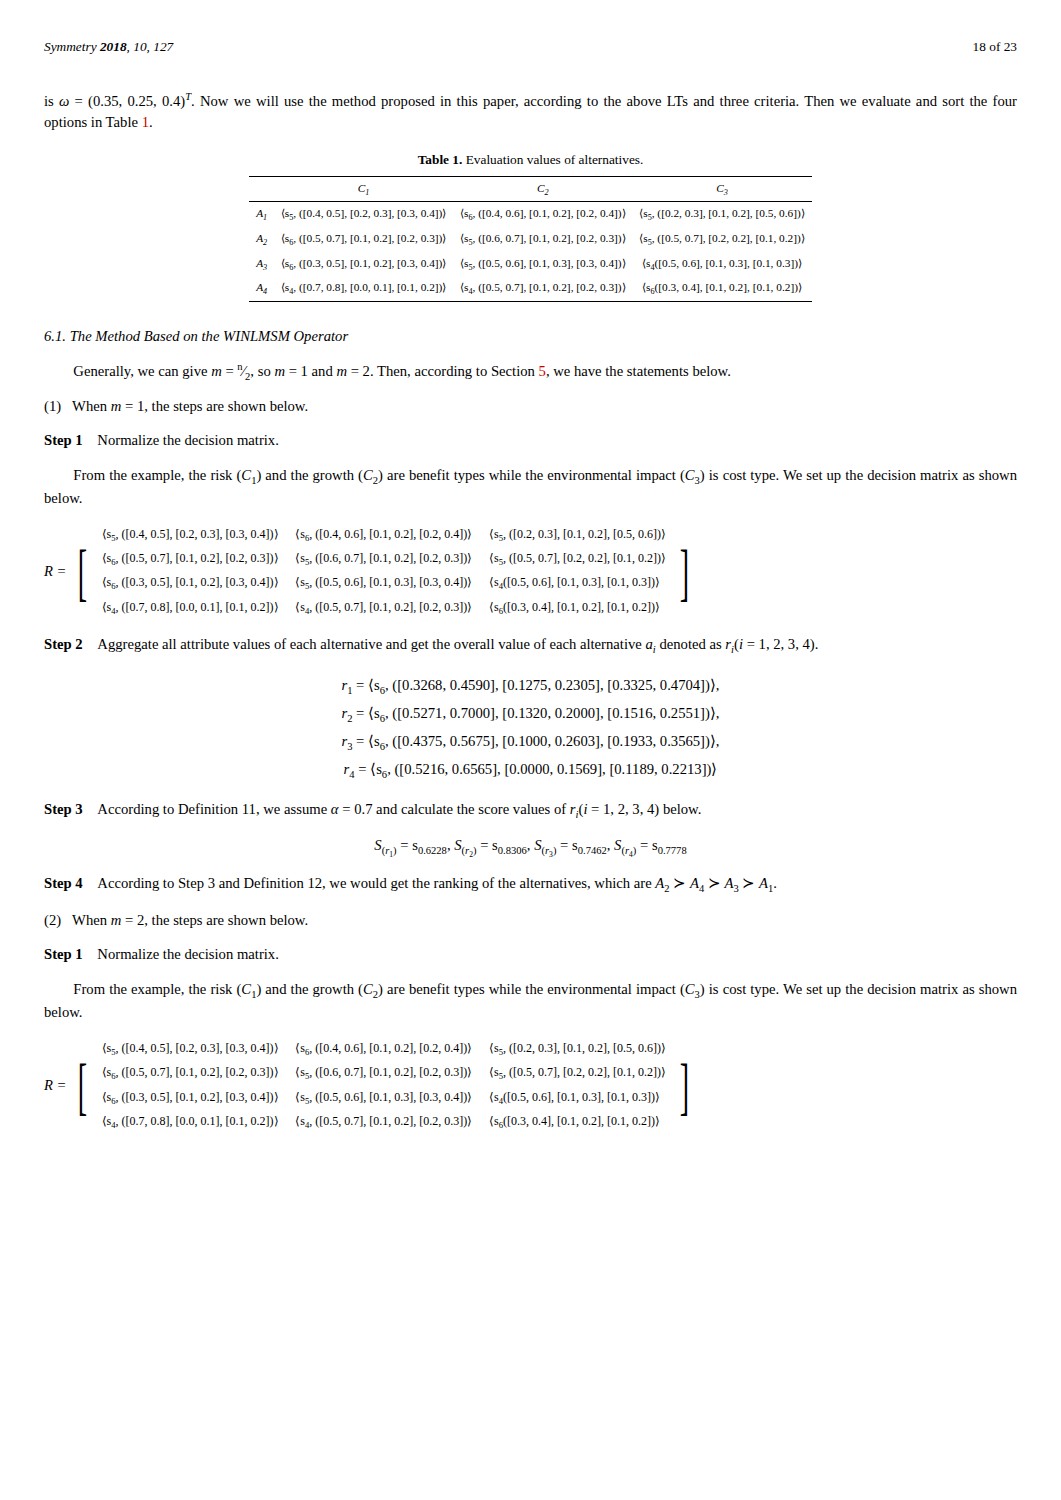Symmetry 2018, 10, 127
18 of 23
is ω = (0.35, 0.25, 0.4)T. Now we will use the method proposed in this paper, according to the above LTs and three criteria. Then we evaluate and sort the four options in Table 1.
Table 1. Evaluation values of alternatives.
| | C 1 | C 2 | C 3 |
| --- | --- | --- | --- |
| A 1 | ⟨s 5 , ([0.4, 0.5], [0.2, 0.3], [0.3, 0.4])⟩ | ⟨s 6 , ([0.4, 0.6], [0.1, 0.2], [0.2, 0.4])⟩ | ⟨s 5 , ([0.2, 0.3], [0.1, 0.2], [0.5, 0.6])⟩ |
| A 2 | ⟨s 6 , ([0.5, 0.7], [0.1, 0.2], [0.2, 0.3])⟩ | ⟨s 5 , ([0.6, 0.7], [0.1, 0.2], [0.2, 0.3])⟩ | ⟨s 5 , ([0.5, 0.7], [0.2, 0.2], [0.1, 0.2])⟩ |
| A 3 | ⟨s 6 , ([0.3, 0.5], [0.1, 0.2], [0.3, 0.4])⟩ | ⟨s 5 , ([0.5, 0.6], [0.1, 0.3], [0.3, 0.4])⟩ | ⟨s 4 ([0.5, 0.6], [0.1, 0.3], [0.1, 0.3])⟩ |
| A 4 | ⟨s 4 , ([0.7, 0.8], [0.0, 0.1], [0.1, 0.2])⟩ | ⟨s 4 , ([0.5, 0.7], [0.1, 0.2], [0.2, 0.3])⟩ | ⟨s 6 ([0.3, 0.4], [0.1, 0.2], [0.1, 0.2])⟩ |
6.1. The Method Based on the WINLMSM Operator
Generally, we can give m = n⁄2, so m = 1 and m = 2. Then, according to Section 5, we have the statements below.
(1) When m = 1, the steps are shown below.
Step 1 Normalize the decision matrix.
From the example, the risk (C1) and the growth (C2) are benefit types while the environmental impact (C3) is cost type. We set up the decision matrix as shown below.
R = [
| ⟨s 5 , ([0.4, 0.5], [0.2, 0.3], [0.3, 0.4])⟩ | ⟨s 6 , ([0.4, 0.6], [0.1, 0.2], [0.2, 0.4])⟩ | ⟨s 5 , ([0.2, 0.3], [0.1, 0.2], [0.5, 0.6])⟩ |
| ⟨s 6 , ([0.5, 0.7], [0.1, 0.2], [0.2, 0.3])⟩ | ⟨s 5 , ([0.6, 0.7], [0.1, 0.2], [0.2, 0.3])⟩ | ⟨s 5 , ([0.5, 0.7], [0.2, 0.2], [0.1, 0.2])⟩ |
| ⟨s 6 , ([0.3, 0.5], [0.1, 0.2], [0.3, 0.4])⟩ | ⟨s 5 , ([0.5, 0.6], [0.1, 0.3], [0.3, 0.4])⟩ | ⟨s 4 ([0.5, 0.6], [0.1, 0.3], [0.1, 0.3])⟩ |
| ⟨s 4 , ([0.7, 0.8], [0.0, 0.1], [0.1, 0.2])⟩ | ⟨s 4 , ([0.5, 0.7], [0.1, 0.2], [0.2, 0.3])⟩ | ⟨s 6 ([0.3, 0.4], [0.1, 0.2], [0.1, 0.2])⟩ |
]
Step 2 Aggregate all attribute values of each alternative and get the overall value of each alternative ai denoted as ri(i = 1, 2, 3, 4).
r1 = ⟨s6, ([0.3268, 0.4590], [0.1275, 0.2305], [0.3325, 0.4704])⟩, r2 = ⟨s6, ([0.5271, 0.7000], [0.1320, 0.2000], [0.1516, 0.2551])⟩, r3 = ⟨s6, ([0.4375, 0.5675], [0.1000, 0.2603], [0.1933, 0.3565])⟩, r4 = ⟨s6, ([0.5216, 0.6565], [0.0000, 0.1569], [0.1189, 0.2213])⟩
Step 3 According to Definition 11, we assume α = 0.7 and calculate the score values of ri(i = 1, 2, 3, 4) below.
S(r1) = s0.6228, S(r2) = s0.8306, S(r3) = s0.7462, S(r4) = s0.7778
Step 4 According to Step 3 and Definition 12, we would get the ranking of the alternatives, which are A2 ≻ A4 ≻ A3 ≻ A1.
(2) When m = 2, the steps are shown below.
Step 1 Normalize the decision matrix.
From the example, the risk (C1) and the growth (C2) are benefit types while the environmental impact (C3) is cost type. We set up the decision matrix as shown below.
R = [
| ⟨s 5 , ([0.4, 0.5], [0.2, 0.3], [0.3, 0.4])⟩ | ⟨s 6 , ([0.4, 0.6], [0.1, 0.2], [0.2, 0.4])⟩ | ⟨s 5 , ([0.2, 0.3], [0.1, 0.2], [0.5, 0.6])⟩ |
| ⟨s 6 , ([0.5, 0.7], [0.1, 0.2], [0.2, 0.3])⟩ | ⟨s 5 , ([0.6, 0.7], [0.1, 0.2], [0.2, 0.3])⟩ | ⟨s 5 , ([0.5, 0.7], [0.2, 0.2], [0.1, 0.2])⟩ |
| ⟨s 6 , ([0.3, 0.5], [0.1, 0.2], [0.3, 0.4])⟩ | ⟨s 5 , ([0.5, 0.6], [0.1, 0.3], [0.3, 0.4])⟩ | ⟨s 4 ([0.5, 0.6], [0.1, 0.3], [0.1, 0.3])⟩ |
| ⟨s 4 , ([0.7, 0.8], [0.0, 0.1], [0.1, 0.2])⟩ | ⟨s 4 , ([0.5, 0.7], [0.1, 0.2], [0.2, 0.3])⟩ | ⟨s 6 ([0.3, 0.4], [0.1, 0.2], [0.1, 0.2])⟩ |
]